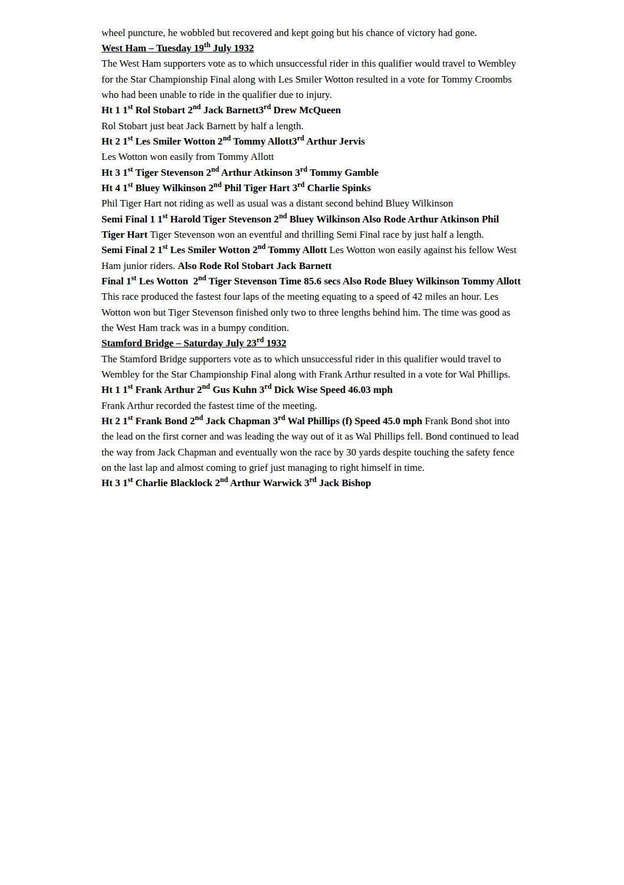wheel puncture, he wobbled but recovered and kept going but his chance of victory had gone.
West Ham – Tuesday 19th July 1932
The West Ham supporters vote as to which unsuccessful rider in this qualifier would travel to Wembley for the Star Championship Final along with Les Smiler Wotton resulted in a vote for Tommy Croombs who had been unable to ride in the qualifier due to injury.
Ht 1 1st Rol Stobart 2nd Jack Barnett3rd Drew McQueen
Rol Stobart just beat Jack Barnett by half a length.
Ht 2 1st Les Smiler Wotton 2nd Tommy Allott3rd Arthur Jervis
Les Wotton won easily from Tommy Allott
Ht 3 1st Tiger Stevenson 2nd Arthur Atkinson 3rd Tommy Gamble
Ht 4 1st Bluey Wilkinson 2nd Phil Tiger Hart 3rd Charlie Spinks
Phil Tiger Hart not riding as well as usual was a distant second behind Bluey Wilkinson
Semi Final 1 1st Harold Tiger Stevenson 2nd Bluey Wilkinson Also Rode Arthur Atkinson Phil Tiger Hart Tiger Stevenson won an eventful and thrilling Semi Final race by just half a length.
Semi Final 2 1st Les Smiler Wotton 2nd Tommy Allott Les Wotton won easily against his fellow West Ham junior riders. Also Rode Rol Stobart Jack Barnett
Final 1st Les Wotton 2nd Tiger Stevenson Time 85.6 secs Also Rode Bluey Wilkinson Tommy Allott This race produced the fastest four laps of the meeting equating to a speed of 42 miles an hour. Les Wotton won but Tiger Stevenson finished only two to three lengths behind him. The time was good as the West Ham track was in a bumpy condition.
Stamford Bridge – Saturday July 23rd 1932
The Stamford Bridge supporters vote as to which unsuccessful rider in this qualifier would travel to Wembley for the Star Championship Final along with Frank Arthur resulted in a vote for Wal Phillips.
Ht 1 1st Frank Arthur 2nd Gus Kuhn 3rd Dick Wise Speed 46.03 mph
Frank Arthur recorded the fastest time of the meeting.
Ht 2 1st Frank Bond 2nd Jack Chapman 3rd Wal Phillips (f) Speed 45.0 mph Frank Bond shot into the lead on the first corner and was leading the way out of it as Wal Phillips fell. Bond continued to lead the way from Jack Chapman and eventually won the race by 30 yards despite touching the safety fence on the last lap and almost coming to grief just managing to right himself in time.
Ht 3 1st Charlie Blacklock 2nd Arthur Warwick 3rd Jack Bishop